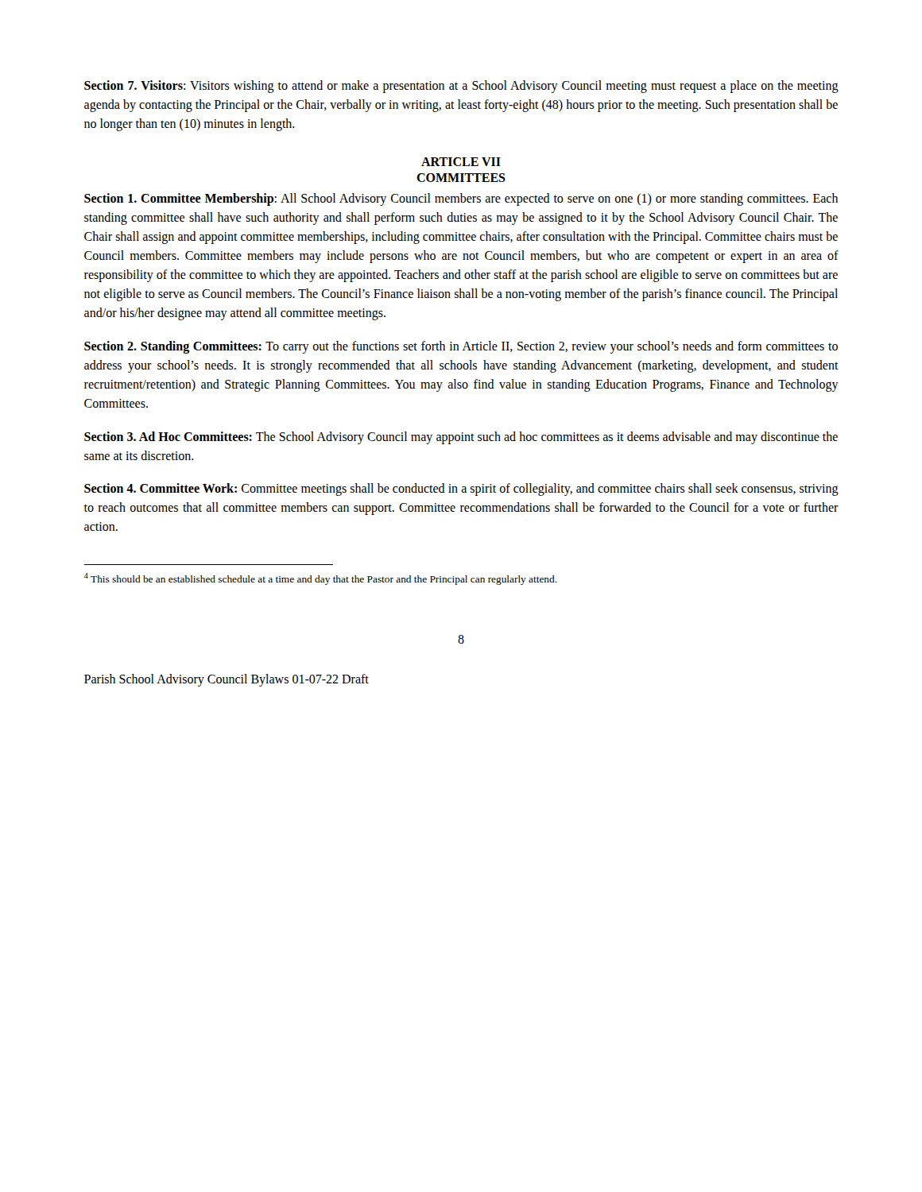Section 7. Visitors: Visitors wishing to attend or make a presentation at a School Advisory Council meeting must request a place on the meeting agenda by contacting the Principal or the Chair, verbally or in writing, at least forty-eight (48) hours prior to the meeting. Such presentation shall be no longer than ten (10) minutes in length.
ARTICLE VII
COMMITTEES
Section 1. Committee Membership: All School Advisory Council members are expected to serve on one (1) or more standing committees. Each standing committee shall have such authority and shall perform such duties as may be assigned to it by the School Advisory Council Chair. The Chair shall assign and appoint committee memberships, including committee chairs, after consultation with the Principal. Committee chairs must be Council members. Committee members may include persons who are not Council members, but who are competent or expert in an area of responsibility of the committee to which they are appointed. Teachers and other staff at the parish school are eligible to serve on committees but are not eligible to serve as Council members. The Council’s Finance liaison shall be a non-voting member of the parish’s finance council. The Principal and/or his/her designee may attend all committee meetings.
Section 2. Standing Committees: To carry out the functions set forth in Article II, Section 2, review your school’s needs and form committees to address your school’s needs. It is strongly recommended that all schools have standing Advancement (marketing, development, and student recruitment/retention) and Strategic Planning Committees. You may also find value in standing Education Programs, Finance and Technology Committees.
Section 3. Ad Hoc Committees: The School Advisory Council may appoint such ad hoc committees as it deems advisable and may discontinue the same at its discretion.
Section 4. Committee Work: Committee meetings shall be conducted in a spirit of collegiality, and committee chairs shall seek consensus, striving to reach outcomes that all committee members can support. Committee recommendations shall be forwarded to the Council for a vote or further action.
4 This should be an established schedule at a time and day that the Pastor and the Principal can regularly attend.
8
Parish School Advisory Council Bylaws 01-07-22 Draft